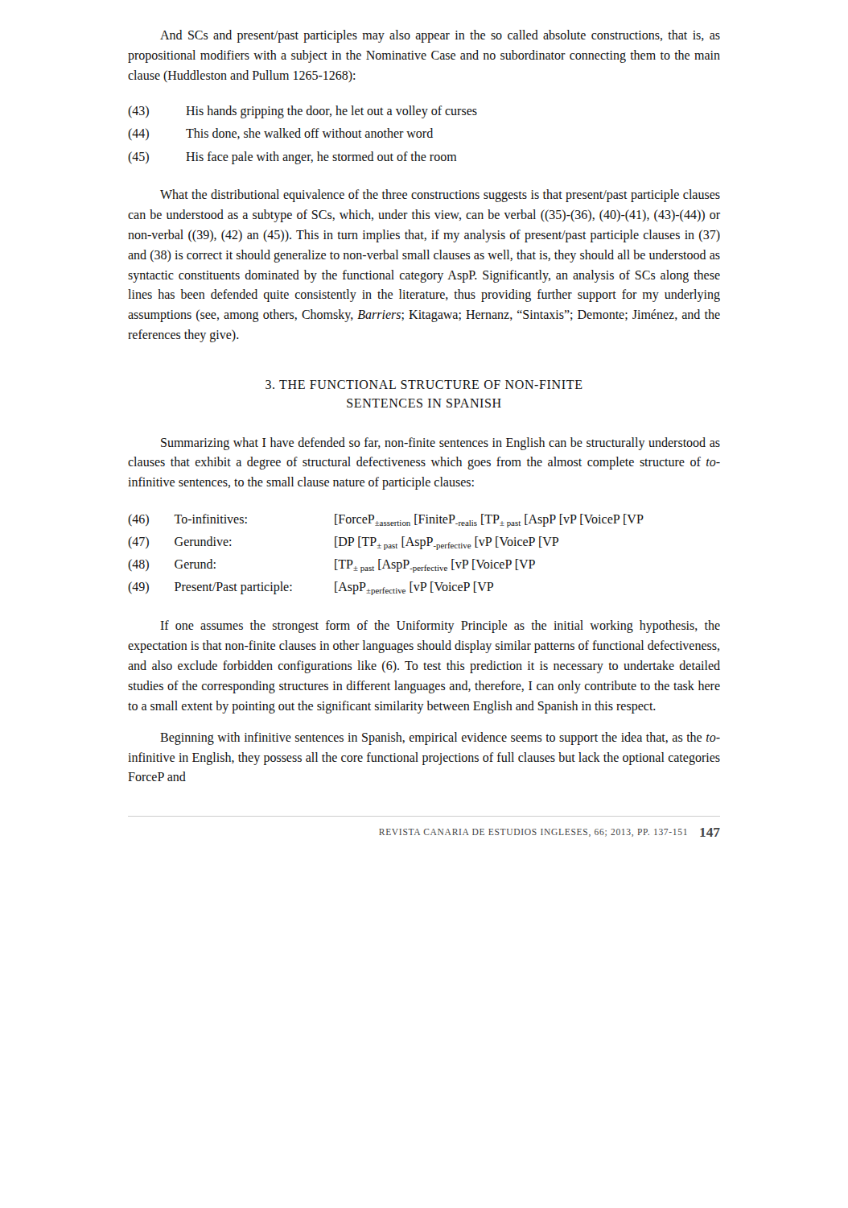And SCs and present/past participles may also appear in the so called absolute constructions, that is, as propositional modifiers with a subject in the Nominative Case and no subordinator connecting them to the main clause (Huddleston and Pullum 1265-1268):
(43) His hands gripping the door, he let out a volley of curses
(44) This done, she walked off without another word
(45) His face pale with anger, he stormed out of the room
What the distributional equivalence of the three constructions suggests is that present/past participle clauses can be understood as a subtype of SCs, which, under this view, can be verbal ((35)-(36), (40)-(41), (43)-(44)) or non-verbal ((39), (42) an (45)). This in turn implies that, if my analysis of present/past participle clauses in (37) and (38) is correct it should generalize to non-verbal small clauses as well, that is, they should all be understood as syntactic constituents dominated by the functional category AspP. Significantly, an analysis of SCs along these lines has been defended quite consistently in the literature, thus providing further support for my underlying assumptions (see, among others, Chomsky, Barriers; Kitagawa; Hernanz, “Sintaxis”; Demonte; Jiménez, and the references they give).
3. The functional structure of non-finite
sentences in Spanish
Summarizing what I have defended so far, non-finite sentences in English can be structurally understood as clauses that exhibit a degree of structural defectiveness which goes from the almost complete structure of to-infinitive sentences, to the small clause nature of participle clauses:
| (46) | To-infinitives: | [ForceP ±assertion [FiniteP -realis [TP ± past [AspP [vP [VoiceP [VP |
| (47) | Gerundive: | [DP [TP ± past [AspP -perfective [vP [VoiceP [VP |
| (48) | Gerund: | [TP ± past [AspP -perfective [vP [VoiceP [VP |
| (49) | Present/Past participle: | [AspP ±perfective [vP [VoiceP [VP |
If one assumes the strongest form of the Uniformity Principle as the initial working hypothesis, the expectation is that non-finite clauses in other languages should display similar patterns of functional defectiveness, and also exclude forbidden configurations like (6). To test this prediction it is necessary to undertake detailed studies of the corresponding structures in different languages and, therefore, I can only contribute to the task here to a small extent by pointing out the significant similarity between English and Spanish in this respect.
Beginning with infinitive sentences in Spanish, empirical evidence seems to support the idea that, as the to-infinitive in English, they possess all the core functional projections of full clauses but lack the optional categories ForceP and
Revista Canaria de Estudios Ingleses, 66; 2013, pp. 137-151 147